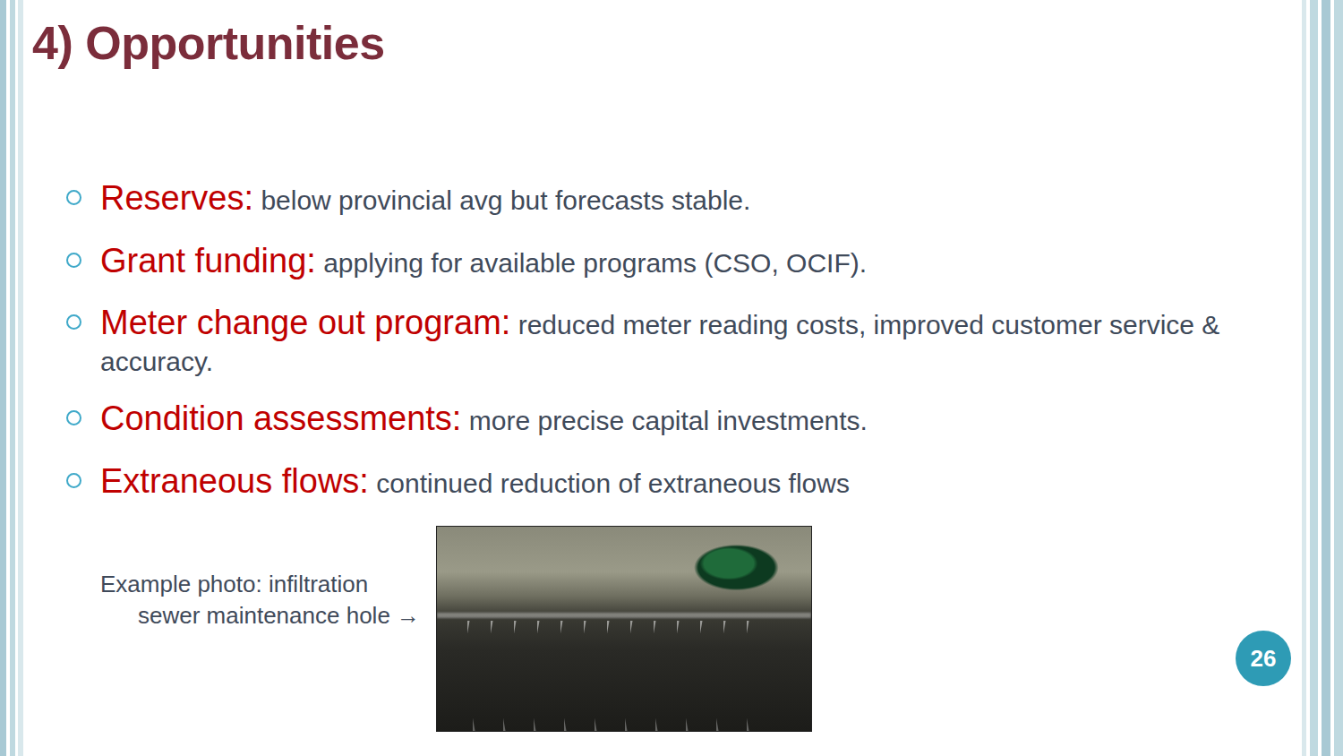4) Opportunities
Reserves: below provincial avg but forecasts stable.
Grant funding: applying for available programs (CSO, OCIF).
Meter change out program: reduced meter reading costs, improved customer service & accuracy.
Condition assessments: more precise capital investments.
Extraneous flows: continued reduction of extraneous flows
Example photo: infiltration sewer maintenance hole →
26